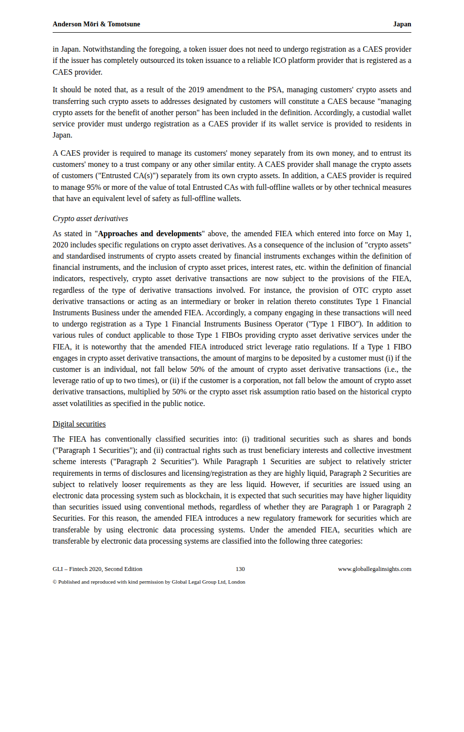Anderson Mōri & Tomotsune Japan
in Japan. Notwithstanding the foregoing, a token issuer does not need to undergo registration as a CAES provider if the issuer has completely outsourced its token issuance to a reliable ICO platform provider that is registered as a CAES provider.
It should be noted that, as a result of the 2019 amendment to the PSA, managing customers' crypto assets and transferring such crypto assets to addresses designated by customers will constitute a CAES because "managing crypto assets for the benefit of another person" has been included in the definition. Accordingly, a custodial wallet service provider must undergo registration as a CAES provider if its wallet service is provided to residents in Japan.
A CAES provider is required to manage its customers' money separately from its own money, and to entrust its customers' money to a trust company or any other similar entity. A CAES provider shall manage the crypto assets of customers ("Entrusted CA(s)") separately from its own crypto assets. In addition, a CAES provider is required to manage 95% or more of the value of total Entrusted CAs with full-offline wallets or by other technical measures that have an equivalent level of safety as full-offline wallets.
Crypto asset derivatives
As stated in "Approaches and developments" above, the amended FIEA which entered into force on May 1, 2020 includes specific regulations on crypto asset derivatives. As a consequence of the inclusion of "crypto assets" and standardised instruments of crypto assets created by financial instruments exchanges within the definition of financial instruments, and the inclusion of crypto asset prices, interest rates, etc. within the definition of financial indicators, respectively, crypto asset derivative transactions are now subject to the provisions of the FIEA, regardless of the type of derivative transactions involved. For instance, the provision of OTC crypto asset derivative transactions or acting as an intermediary or broker in relation thereto constitutes Type 1 Financial Instruments Business under the amended FIEA. Accordingly, a company engaging in these transactions will need to undergo registration as a Type 1 Financial Instruments Business Operator ("Type 1 FIBO"). In addition to various rules of conduct applicable to those Type 1 FIBOs providing crypto asset derivative services under the FIEA, it is noteworthy that the amended FIEA introduced strict leverage ratio regulations. If a Type 1 FIBO engages in crypto asset derivative transactions, the amount of margins to be deposited by a customer must (i) if the customer is an individual, not fall below 50% of the amount of crypto asset derivative transactions (i.e., the leverage ratio of up to two times), or (ii) if the customer is a corporation, not fall below the amount of crypto asset derivative transactions, multiplied by 50% or the crypto asset risk assumption ratio based on the historical crypto asset volatilities as specified in the public notice.
Digital securities
The FIEA has conventionally classified securities into: (i) traditional securities such as shares and bonds ("Paragraph 1 Securities"); and (ii) contractual rights such as trust beneficiary interests and collective investment scheme interests ("Paragraph 2 Securities"). While Paragraph 1 Securities are subject to relatively stricter requirements in terms of disclosures and licensing/registration as they are highly liquid, Paragraph 2 Securities are subject to relatively looser requirements as they are less liquid. However, if securities are issued using an electronic data processing system such as blockchain, it is expected that such securities may have higher liquidity than securities issued using conventional methods, regardless of whether they are Paragraph 1 or Paragraph 2 Securities. For this reason, the amended FIEA introduces a new regulatory framework for securities which are transferable by using electronic data processing systems. Under the amended FIEA, securities which are transferable by electronic data processing systems are classified into the following three categories:
GLI – Fintech 2020, Second Edition 130 www.globallegalinsights.com
© Published and reproduced with kind permission by Global Legal Group Ltd, London